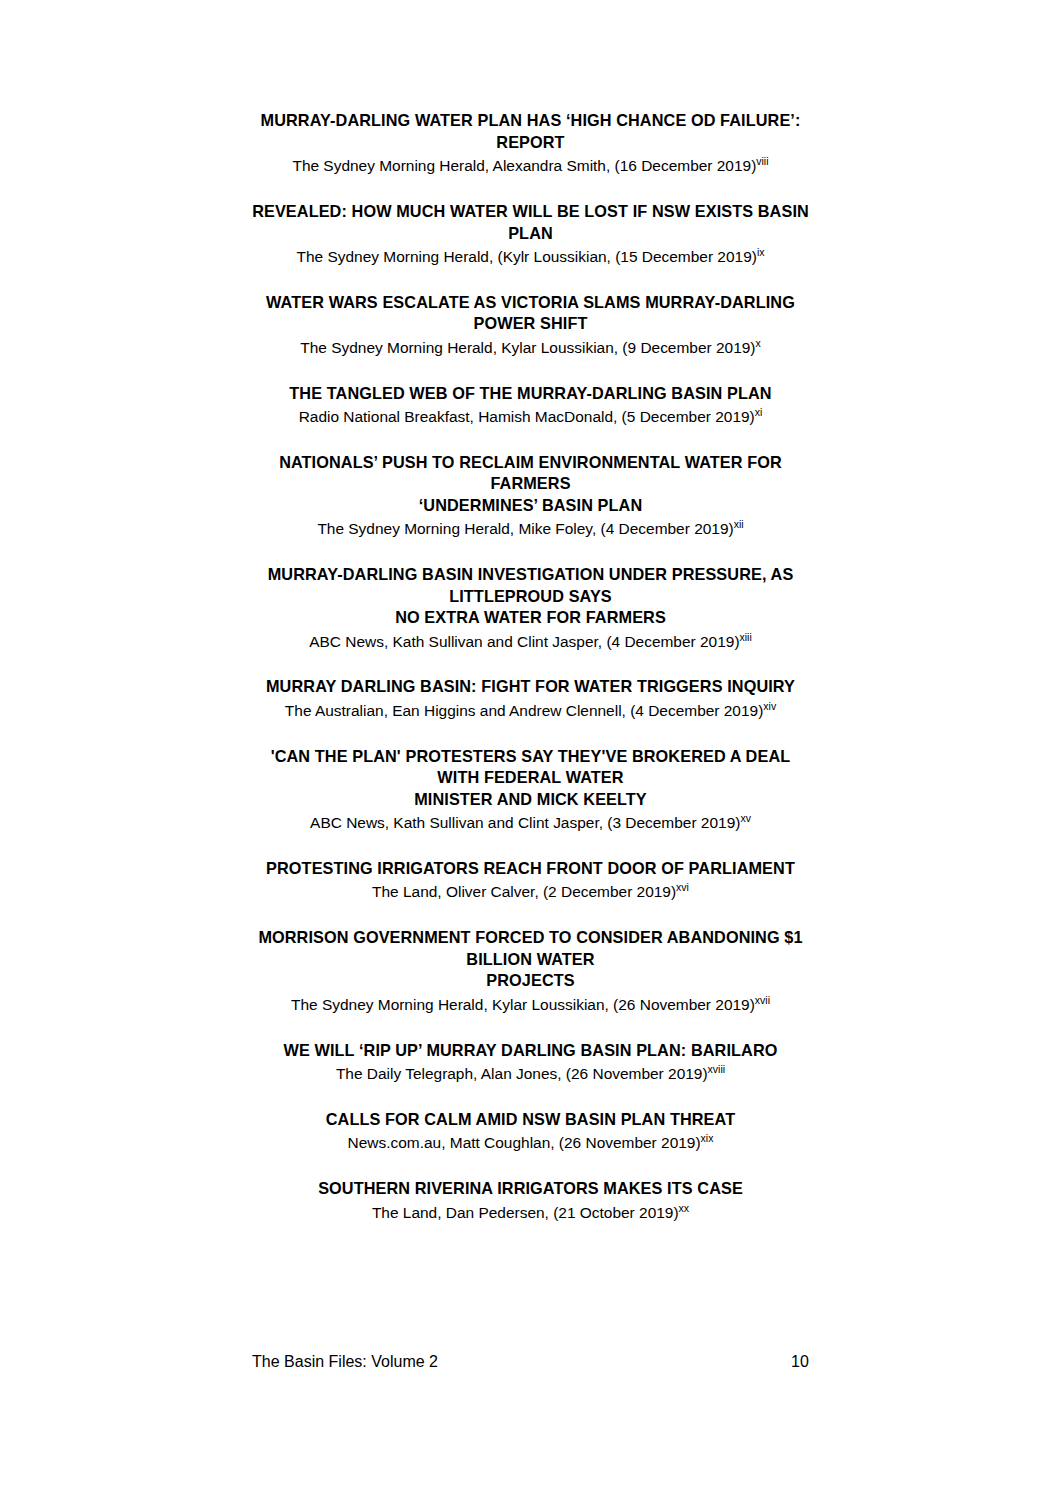MURRAY-DARLING WATER PLAN HAS ‘HIGH CHANCE OD FAILURE’: REPORT
The Sydney Morning Herald, Alexandra Smith, (16 December 2019)viii
REVEALED: HOW MUCH WATER WILL BE LOST IF NSW EXISTS BASIN PLAN
The Sydney Morning Herald, (Kylr Loussikian, (15 December 2019)ix
WATER WARS ESCALATE AS VICTORIA SLAMS MURRAY-DARLING POWER SHIFT
The Sydney Morning Herald, Kylar Loussikian, (9 December 2019)x
THE TANGLED WEB OF THE MURRAY-DARLING BASIN PLAN
Radio National Breakfast, Hamish MacDonald, (5 December 2019)xi
NATIONALS’ PUSH TO RECLAIM ENVIRONMENTAL WATER FOR FARMERS
‘UNDERMINES’ BASIN PLAN
The Sydney Morning Herald, Mike Foley, (4 December 2019)xii
MURRAY-DARLING BASIN INVESTIGATION UNDER PRESSURE, AS LITTLEPROUD SAYS
NO EXTRA WATER FOR FARMERS
ABC News, Kath Sullivan and Clint Jasper, (4 December 2019)xiii
MURRAY DARLING BASIN: FIGHT FOR WATER TRIGGERS INQUIRY
The Australian, Ean Higgins and Andrew Clennell, (4 December 2019)xiv
'CAN THE PLAN' PROTESTERS SAY THEY'VE BROKERED A DEAL WITH FEDERAL WATER
MINISTER AND MICK KEELTY
ABC News, Kath Sullivan and Clint Jasper, (3 December 2019)xv
PROTESTING IRRIGATORS REACH FRONT DOOR OF PARLIAMENT
The Land, Oliver Calver, (2 December 2019)xvi
MORRISON GOVERNMENT FORCED TO CONSIDER ABANDONING $1 BILLION WATER
PROJECTS
The Sydney Morning Herald, Kylar Loussikian, (26 November 2019)xvii
WE WILL ‘RIP UP’ MURRAY DARLING BASIN PLAN: BARILARO
The Daily Telegraph, Alan Jones, (26 November 2019)xviii
CALLS FOR CALM AMID NSW BASIN PLAN THREAT
News.com.au, Matt Coughlan, (26 November 2019)xix
SOUTHERN RIVERINA IRRIGATORS MAKES ITS CASE
The Land, Dan Pedersen, (21 October 2019)xx
The Basin Files: Volume 2
10